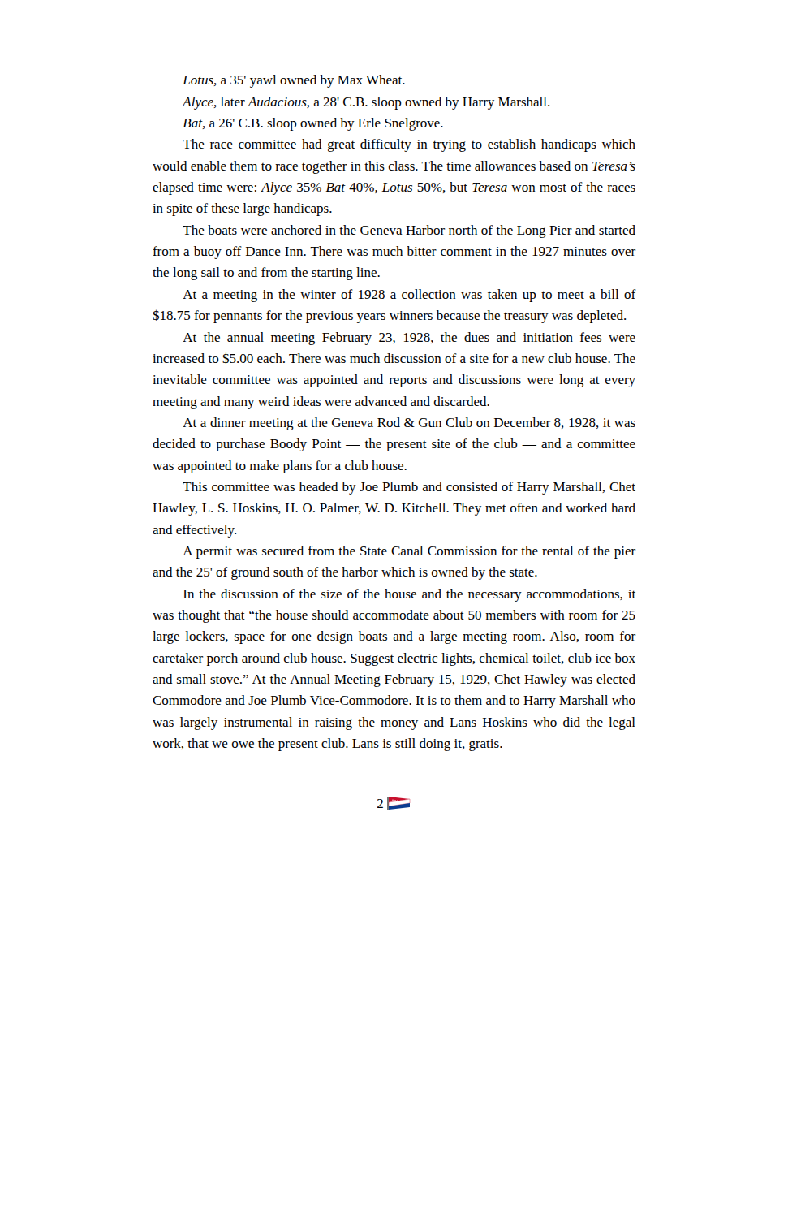Lotus, a 35' yawl owned by Max Wheat.
Alyce, later Audacious, a 28' C.B. sloop owned by Harry Marshall.
Bat, a 26' C.B. sloop owned by Erle Snelgrove.
The race committee had great difficulty in trying to establish handicaps which would enable them to race together in this class. The time allowances based on Teresa’s elapsed time were: Alyce 35% Bat 40%, Lotus 50%, but Teresa won most of the races in spite of these large handicaps.
The boats were anchored in the Geneva Harbor north of the Long Pier and started from a buoy off Dance Inn. There was much bitter comment in the 1927 minutes over the long sail to and from the starting line.
At a meeting in the winter of 1928 a collection was taken up to meet a bill of $18.75 for pennants for the previous years winners because the treasury was depleted.
At the annual meeting February 23, 1928, the dues and initiation fees were increased to $5.00 each. There was much discussion of a site for a new club house. The inevitable committee was appointed and reports and discussions were long at every meeting and many weird ideas were advanced and discarded.
At a dinner meeting at the Geneva Rod & Gun Club on December 8, 1928, it was decided to purchase Boody Point — the present site of the club — and a committee was appointed to make plans for a club house.
This committee was headed by Joe Plumb and consisted of Harry Marshall, Chet Hawley, L. S. Hoskins, H. O. Palmer, W. D. Kitchell. They met often and worked hard and effectively.
A permit was secured from the State Canal Commission for the rental of the pier and the 25' of ground south of the harbor which is owned by the state.
In the discussion of the size of the house and the necessary accommodations, it was thought that “the house should accommodate about 50 members with room for 25 large lockers, space for one design boats and a large meeting room. Also, room for caretaker porch around club house. Suggest electric lights, chemical toilet, club ice box and small stove.” At the Annual Meeting February 15, 1929, Chet Hawley was elected Commodore and Joe Plumb Vice-Commodore. It is to them and to Harry Marshall who was largely instrumental in raising the money and Lans Hoskins who did the legal work, that we owe the present club. Lans is still doing it, gratis.
2